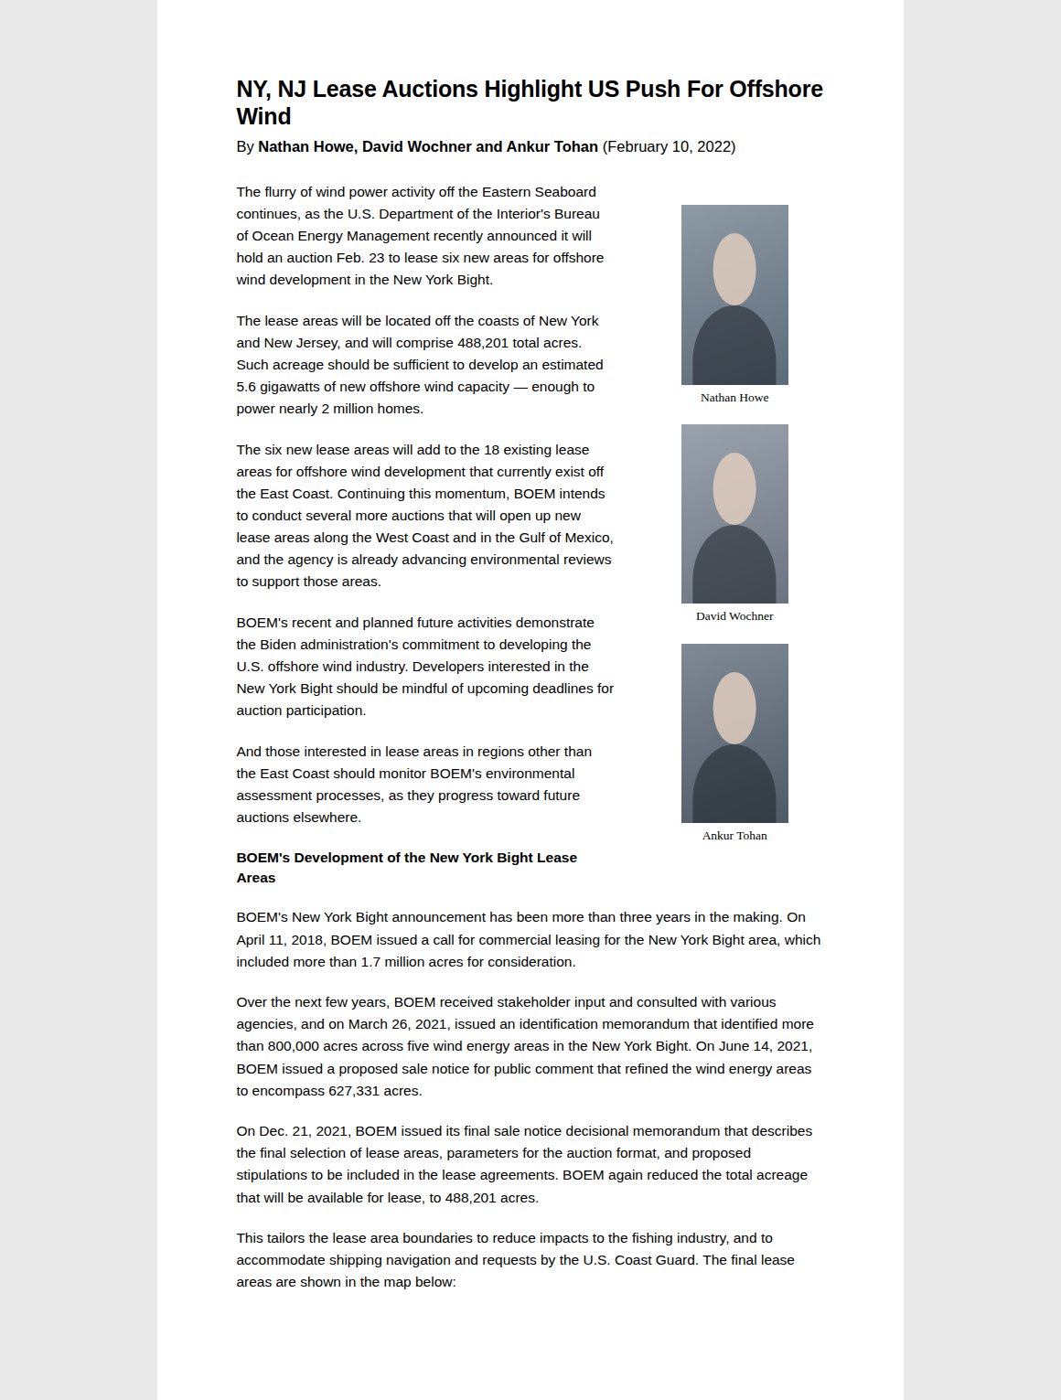NY, NJ Lease Auctions Highlight US Push For Offshore Wind
By Nathan Howe, David Wochner and Ankur Tohan (February 10, 2022)
Nathan Howe
David Wochner
Ankur Tohan
The flurry of wind power activity off the Eastern Seaboard continues, as the U.S. Department of the Interior's Bureau of Ocean Energy Management recently announced it will hold an auction Feb. 23 to lease six new areas for offshore wind development in the New York Bight.
The lease areas will be located off the coasts of New York and New Jersey, and will comprise 488,201 total acres. Such acreage should be sufficient to develop an estimated 5.6 gigawatts of new offshore wind capacity — enough to power nearly 2 million homes.
The six new lease areas will add to the 18 existing lease areas for offshore wind development that currently exist off the East Coast. Continuing this momentum, BOEM intends to conduct several more auctions that will open up new lease areas along the West Coast and in the Gulf of Mexico, and the agency is already advancing environmental reviews to support those areas.
BOEM's recent and planned future activities demonstrate the Biden administration's commitment to developing the U.S. offshore wind industry. Developers interested in the New York Bight should be mindful of upcoming deadlines for auction participation.
And those interested in lease areas in regions other than the East Coast should monitor BOEM's environmental assessment processes, as they progress toward future auctions elsewhere.
BOEM's Development of the New York Bight Lease Areas
BOEM's New York Bight announcement has been more than three years in the making. On April 11, 2018, BOEM issued a call for commercial leasing for the New York Bight area, which included more than 1.7 million acres for consideration.
Over the next few years, BOEM received stakeholder input and consulted with various agencies, and on March 26, 2021, issued an identification memorandum that identified more than 800,000 acres across five wind energy areas in the New York Bight. On June 14, 2021, BOEM issued a proposed sale notice for public comment that refined the wind energy areas to encompass 627,331 acres.
On Dec. 21, 2021, BOEM issued its final sale notice decisional memorandum that describes the final selection of lease areas, parameters for the auction format, and proposed stipulations to be included in the lease agreements. BOEM again reduced the total acreage that will be available for lease, to 488,201 acres.
This tailors the lease area boundaries to reduce impacts to the fishing industry, and to accommodate shipping navigation and requests by the U.S. Coast Guard. The final lease areas are shown in the map below: